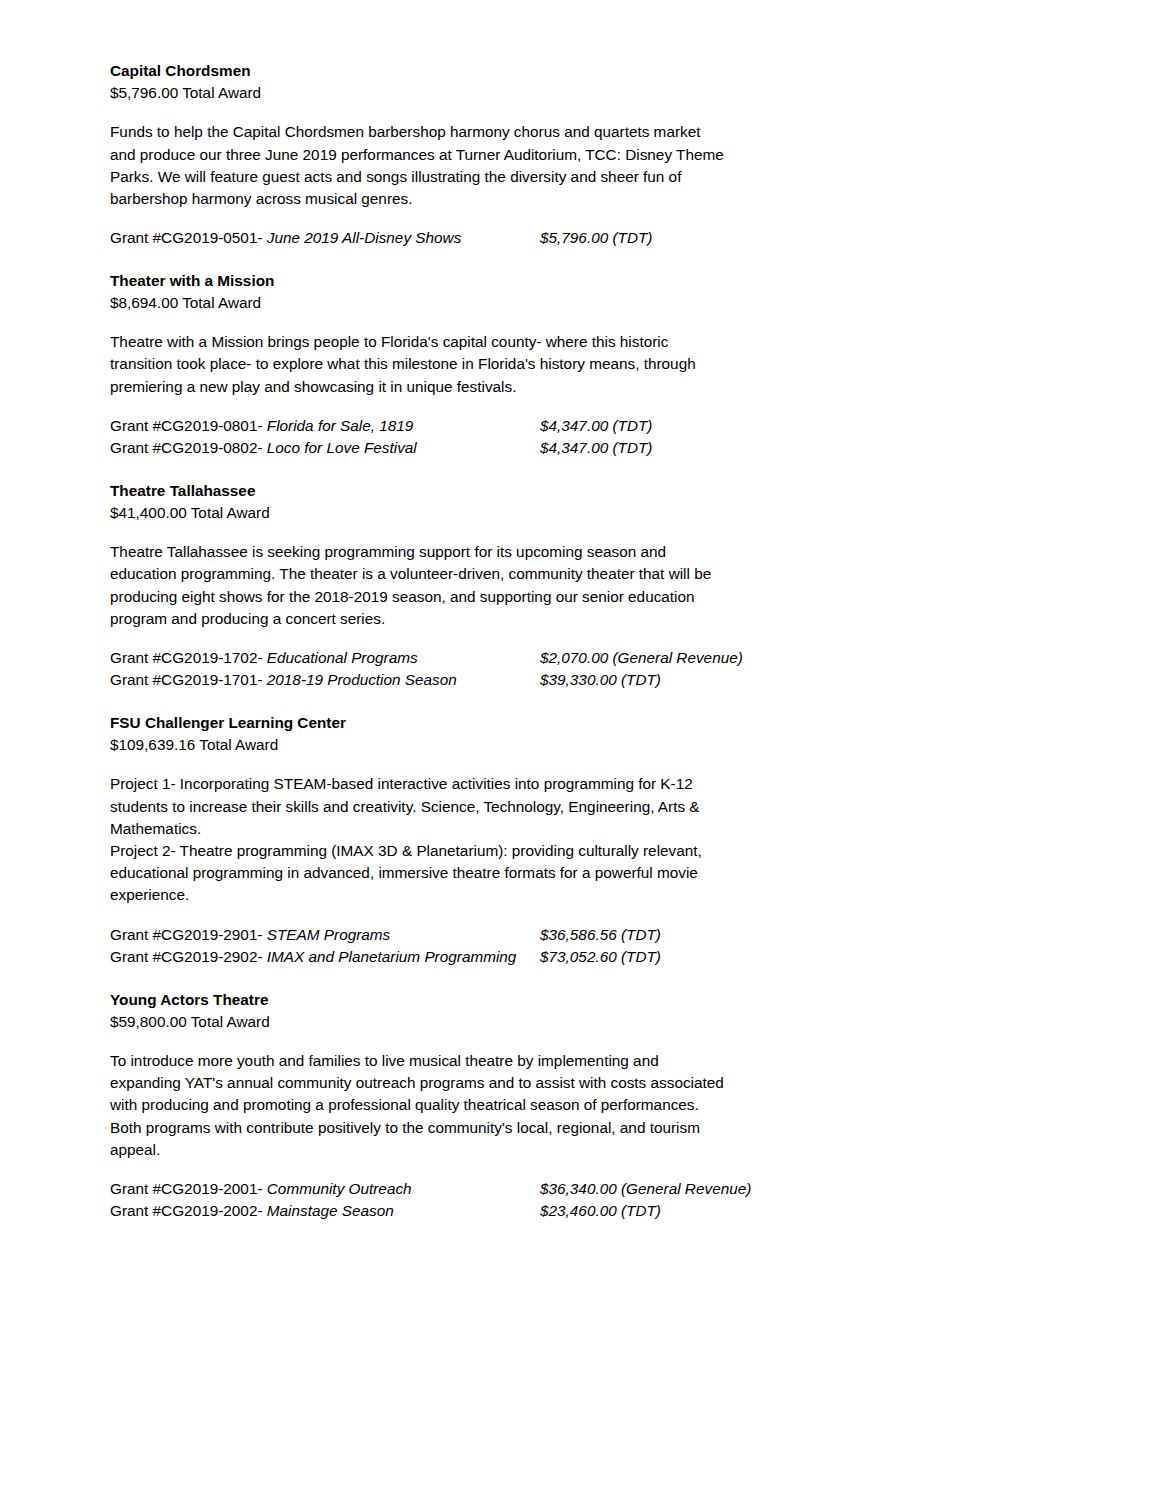Capital Chordsmen
$5,796.00 Total Award
Funds to help the Capital Chordsmen barbershop harmony chorus and quartets market and produce our three June 2019 performances at Turner Auditorium, TCC: Disney Theme Parks. We will feature guest acts and songs illustrating the diversity and sheer fun of barbershop harmony across musical genres.
Grant #CG2019-0501- June 2019 All-Disney Shows $5,796.00 (TDT)
Theater with a Mission
$8,694.00 Total Award
Theatre with a Mission brings people to Florida's capital county- where this historic transition took place- to explore what this milestone in Florida's history means, through premiering a new play and showcasing it in unique festivals.
Grant #CG2019-0801- Florida for Sale, 1819 $4,347.00 (TDT)
Grant #CG2019-0802- Loco for Love Festival $4,347.00 (TDT)
Theatre Tallahassee
$41,400.00 Total Award
Theatre Tallahassee is seeking programming support for its upcoming season and education programming. The theater is a volunteer-driven, community theater that will be producing eight shows for the 2018-2019 season, and supporting our senior education program and producing a concert series.
Grant #CG2019-1702- Educational Programs $2,070.00 (General Revenue)
Grant #CG2019-1701- 2018-19 Production Season $39,330.00 (TDT)
FSU Challenger Learning Center
$109,639.16 Total Award
Project 1- Incorporating STEAM-based interactive activities into programming for K-12 students to increase their skills and creativity. Science, Technology, Engineering, Arts & Mathematics.
Project 2- Theatre programming (IMAX 3D & Planetarium): providing culturally relevant, educational programming in advanced, immersive theatre formats for a powerful movie experience.
Grant #CG2019-2901- STEAM Programs $36,586.56 (TDT)
Grant #CG2019-2902- IMAX and Planetarium Programming $73,052.60 (TDT)
Young Actors Theatre
$59,800.00 Total Award
To introduce more youth and families to live musical theatre by implementing and expanding YAT's annual community outreach programs and to assist with costs associated with producing and promoting a professional quality theatrical season of performances. Both programs with contribute positively to the community's local, regional, and tourism appeal.
Grant #CG2019-2001- Community Outreach $36,340.00 (General Revenue)
Grant #CG2019-2002- Mainstage Season $23,460.00 (TDT)